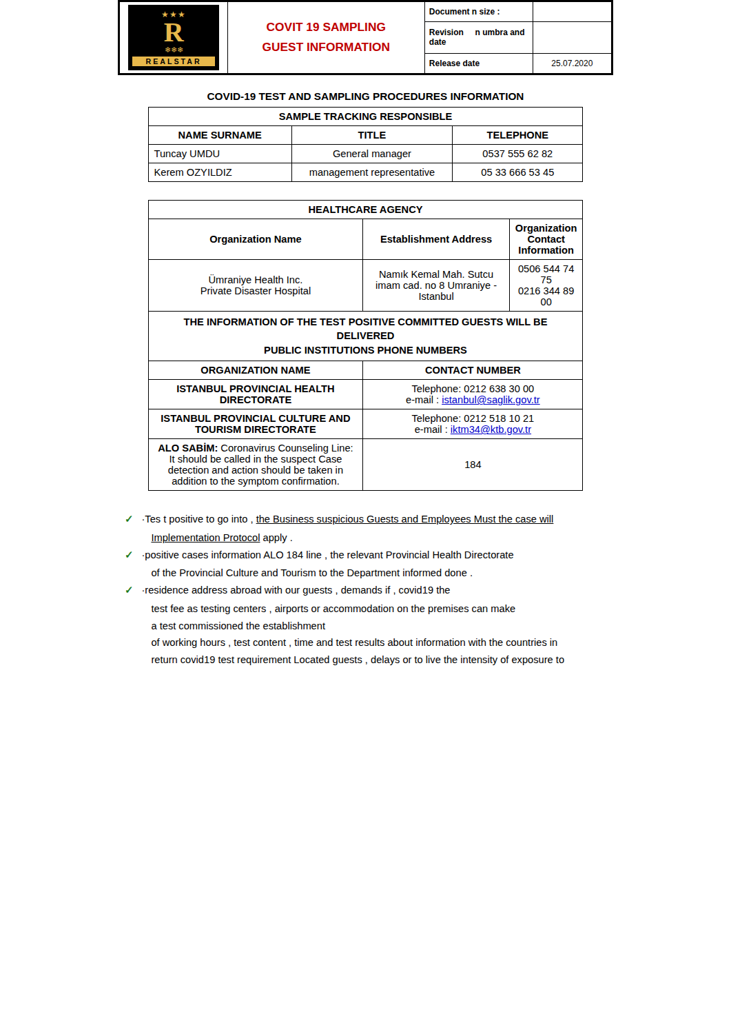| ★★★ R ❄❄❄ REALSTAR | COVIT 19 SAMPLING GUEST INFORMATION | Document n size : | |
| Revision n umbra and date | |
| Release date | 25.07.2020 |
COVID-19 TEST AND SAMPLING PROCEDURES INFORMATION
| SAMPLE TRACKING RESPONSIBLE |
| --- |
| NAME SURNAME | TITLE | TELEPHONE |
| Tuncay UMDU | General manager | 0537 555 62 82 |
| Kerem OZYILDIZ | management representative | 05 33 666 53 45 |
| HEALTHCARE AGENCY |
| --- |
| Organization Name | Establishment Address | Organization Contact Information |
| Ümraniye Health Inc. Private Disaster Hospital | Namık Kemal Mah. Sutcu imam cad. no 8 Umraniye - Istanbul | 0506 544 74 75 0216 344 89 00 |
| THE INFORMATION OF THE TEST POSITIVE COMMITTED GUESTS WILL BE DELIVERED PUBLIC INSTITUTIONS PHONE NUMBERS |
| ORGANIZATION NAME | CONTACT NUMBER |
| ISTANBUL PROVINCIAL HEALTH DIRECTORATE | Telephone: 0212 638 30 00 e-mail : istanbul@saglik.gov.tr |
| ISTANBUL PROVINCIAL CULTURE AND TOURISM DIRECTORATE | Telephone: 0212 518 10 21 e-mail : iktm34@ktb.gov.tr |
| ALO SABİM: Coronavirus Counseling Line: It should be called in the suspect Case detection and action should be taken in addition to the symptom confirmation. | 184 |
✓·Tes t positive to go into , the Business suspicious Guests and Employees Must the case will
Implementation Protocol apply .
✓·positive cases information ALO 184 line , the relevant Provincial Health Directorate
of the Provincial Culture and Tourism to the Department informed done .
✓·residence address abroad with our guests , demands if , covid19 the
test fee as testing centers , airports or accommodation on the premises can make
a test commissioned the establishment
of working hours , test content , time and test results about information with the countries in
return covid19 test requirement Located guests , delays or to live the intensity of exposure to